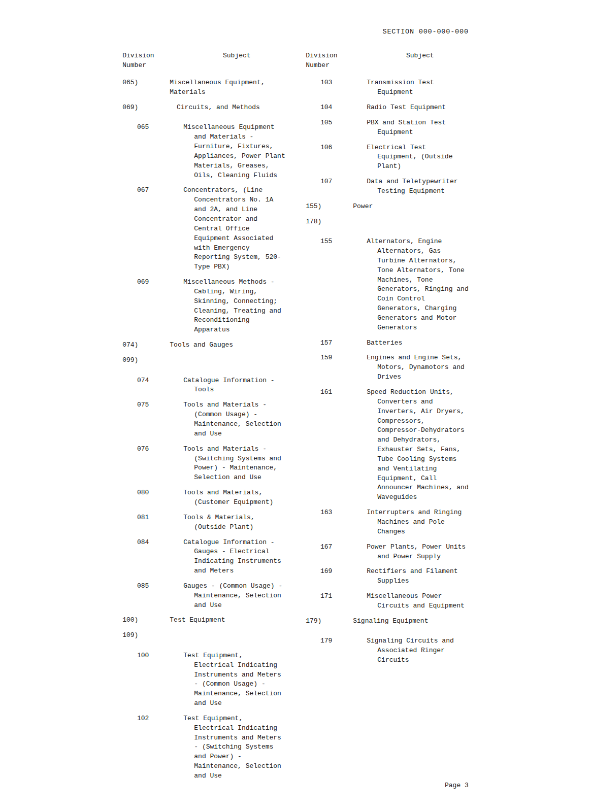SECTION 000-000-000
| Division Number | Subject |
| 065) | Miscellaneous Equipment, Materials |
| 069) | Circuits, and Methods |
| 065 | Miscellaneous Equipment and Materials - Furniture, Fixtures, Appliances, Power Plant Materials, Greases, Oils, Cleaning Fluids |
| 067 | Concentrators, (Line Concentrators No. 1A and 2A, and Line Concentrator and Central Office Equipment Associated with Emergency Reporting System, 520-Type PBX) |
| 069 | Miscellaneous Methods - Cabling, Wiring, Skinning, Connecting; Cleaning, Treating and Reconditioning Apparatus |
| 074) | Tools and Gauges |
| 099) | |
| 074 | Catalogue Information - Tools |
| 075 | Tools and Materials - (Common Usage) - Maintenance, Selection and Use |
| 076 | Tools and Materials - (Switching Systems and Power) - Maintenance, Selection and Use |
| 080 | Tools and Materials, (Customer Equipment) |
| 081 | Tools & Materials, (Outside Plant) |
| 084 | Catalogue Information - Gauges - Electrical Indicating Instruments and Meters |
| 085 | Gauges - (Common Usage) - Maintenance, Selection and Use |
| 100) | Test Equipment |
| 109) | |
| 100 | Test Equipment, Electrical Indicating Instruments and Meters - (Common Usage) - Maintenance, Selection and Use |
| 102 | Test Equipment, Electrical Indicating Instruments and Meters - (Switching Systems and Power) - Maintenance, Selection and Use |
| Division Number | Subject |
| 103 | Transmission Test Equipment |
| 104 | Radio Test Equipment |
| 105 | PBX and Station Test Equipment |
| 106 | Electrical Test Equipment, (Outside Plant) |
| 107 | Data and Teletypewriter Testing Equipment |
| 155) | Power |
| 178) | |
| 155 | Alternators, Engine Alternators, Gas Turbine Alternators, Tone Alternators, Tone Machines, Tone Generators, Ringing and Coin Control Generators, Charging Generators and Motor Generators |
| 157 | Batteries |
| 159 | Engines and Engine Sets, Motors, Dynamotors and Drives |
| 161 | Speed Reduction Units, Converters and Inverters, Air Dryers, Compressors, Compressor-Dehydrators and Dehydrators, Exhauster Sets, Fans, Tube Cooling Systems and Ventilating Equipment, Call Announcer Machines, and Waveguides |
| 163 | Interrupters and Ringing Machines and Pole Changes |
| 167 | Power Plants, Power Units and Power Supply |
| 169 | Rectifiers and Filament Supplies |
| 171 | Miscellaneous Power Circuits and Equipment |
| 179) | Signaling Equipment |
| 179 | Signaling Circuits and Associated Ringer Circuits |
Page 3